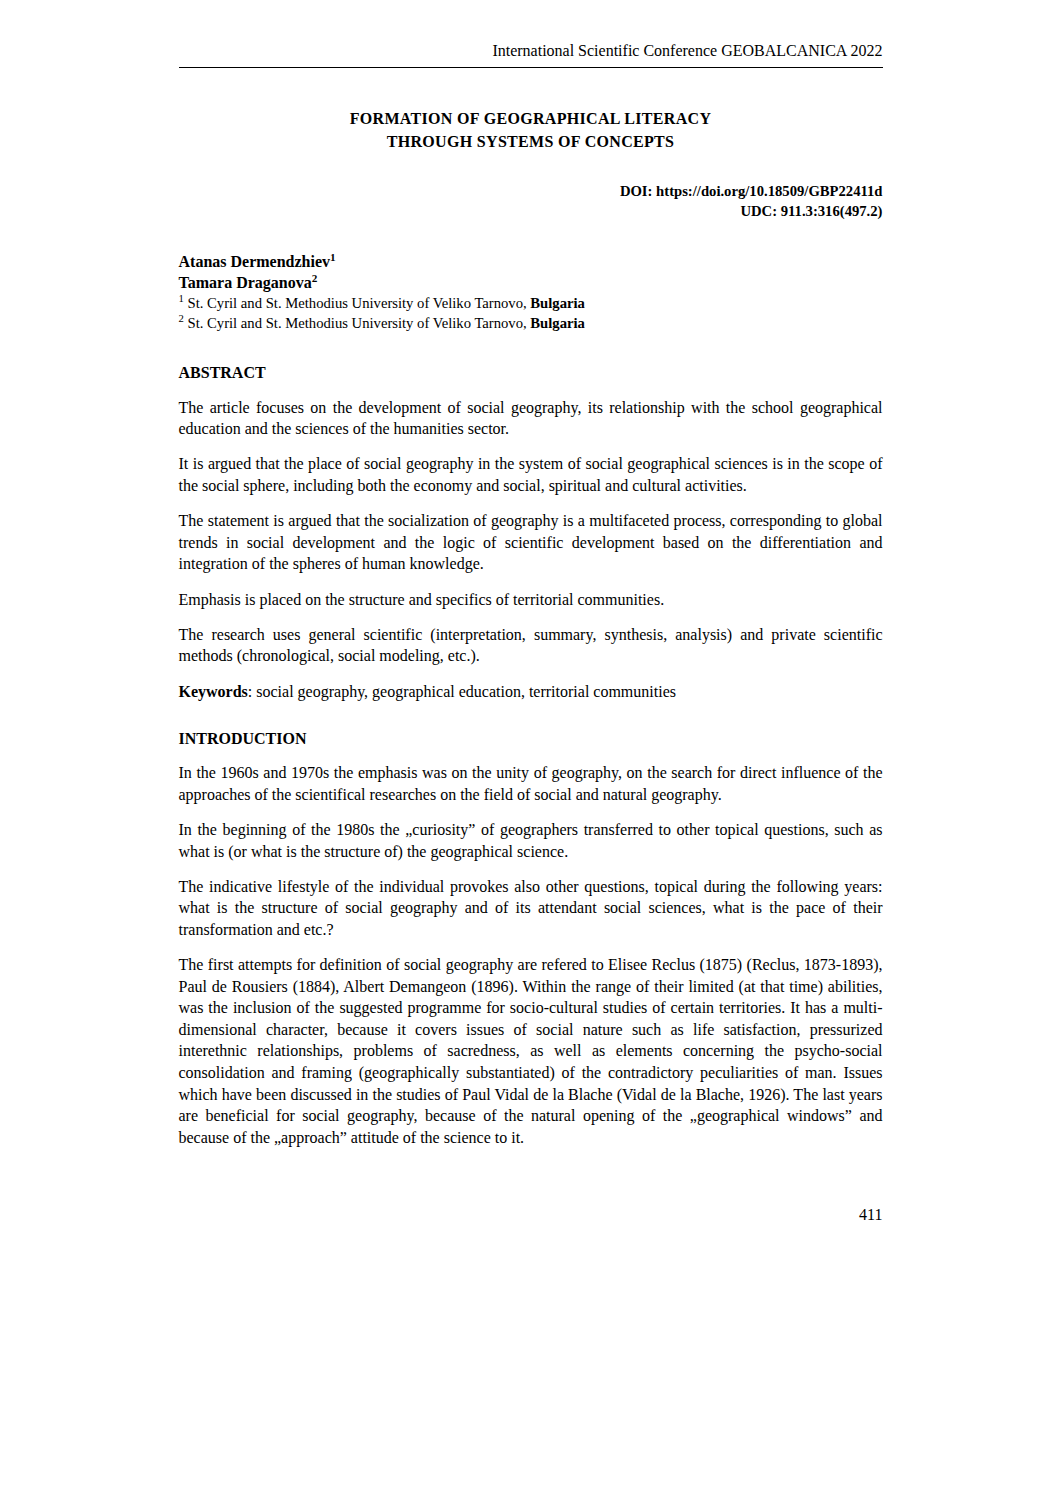International Scientific Conference GEOBALCANICA 2022
Formation of Geographical Literacy
Through Systems of Concepts
DOI: https://doi.org/10.18509/GBP22411d
UDC: 911.3:316(497.2)
Atanas Dermendzhiev1
Tamara Draganova2
1 St. Cyril and St. Methodius University of Veliko Tarnovo, Bulgaria
2 St. Cyril and St. Methodius University of Veliko Tarnovo, Bulgaria
Abstract
The article focuses on the development of social geography, its relationship with the school geographical education and the sciences of the humanities sector.
It is argued that the place of social geography in the system of social geographical sciences is in the scope of the social sphere, including both the economy and social, spiritual and cultural activities.
The statement is argued that the socialization of geography is a multifaceted process, corresponding to global trends in social development and the logic of scientific development based on the differentiation and integration of the spheres of human knowledge.
Emphasis is placed on the structure and specifics of territorial communities.
The research uses general scientific (interpretation, summary, synthesis, analysis) and private scientific methods (chronological, social modeling, etc.).
Keywords: social geography, geographical education, territorial communities
Introduction
In the 1960s and 1970s the emphasis was on the unity of geography, on the search for direct influence of the approaches of the scientifical researches on the field of social and natural geography.
In the beginning of the 1980s the „curiosity” of geographers transferred to other topical questions, such as what is (or what is the structure of) the geographical science.
The indicative lifestyle of the individual provokes also other questions, topical during the following years: what is the structure of social geography and of its attendant social sciences, what is the pace of their transformation and etc.?
The first attempts for definition of social geography are refered to Elisee Reclus (1875) (Reclus, 1873-1893), Paul de Rousiers (1884), Albert Demangeon (1896). Within the range of their limited (at that time) abilities, was the inclusion of the suggested programme for socio-cultural studies of certain territories. It has a multi-dimensional character, because it covers issues of social nature such as life satisfaction, pressurized interethnic relationships, problems of sacredness, as well as elements concerning the psycho-social consolidation and framing (geographically substantiated) of the contradictory peculiarities of man. Issues which have been discussed in the studies of Paul Vidal de la Blache (Vidal de la Blache, 1926). The last years are beneficial for social geography, because of the natural opening of the „geographical windows” and because of the „approach” attitude of the science to it.
411